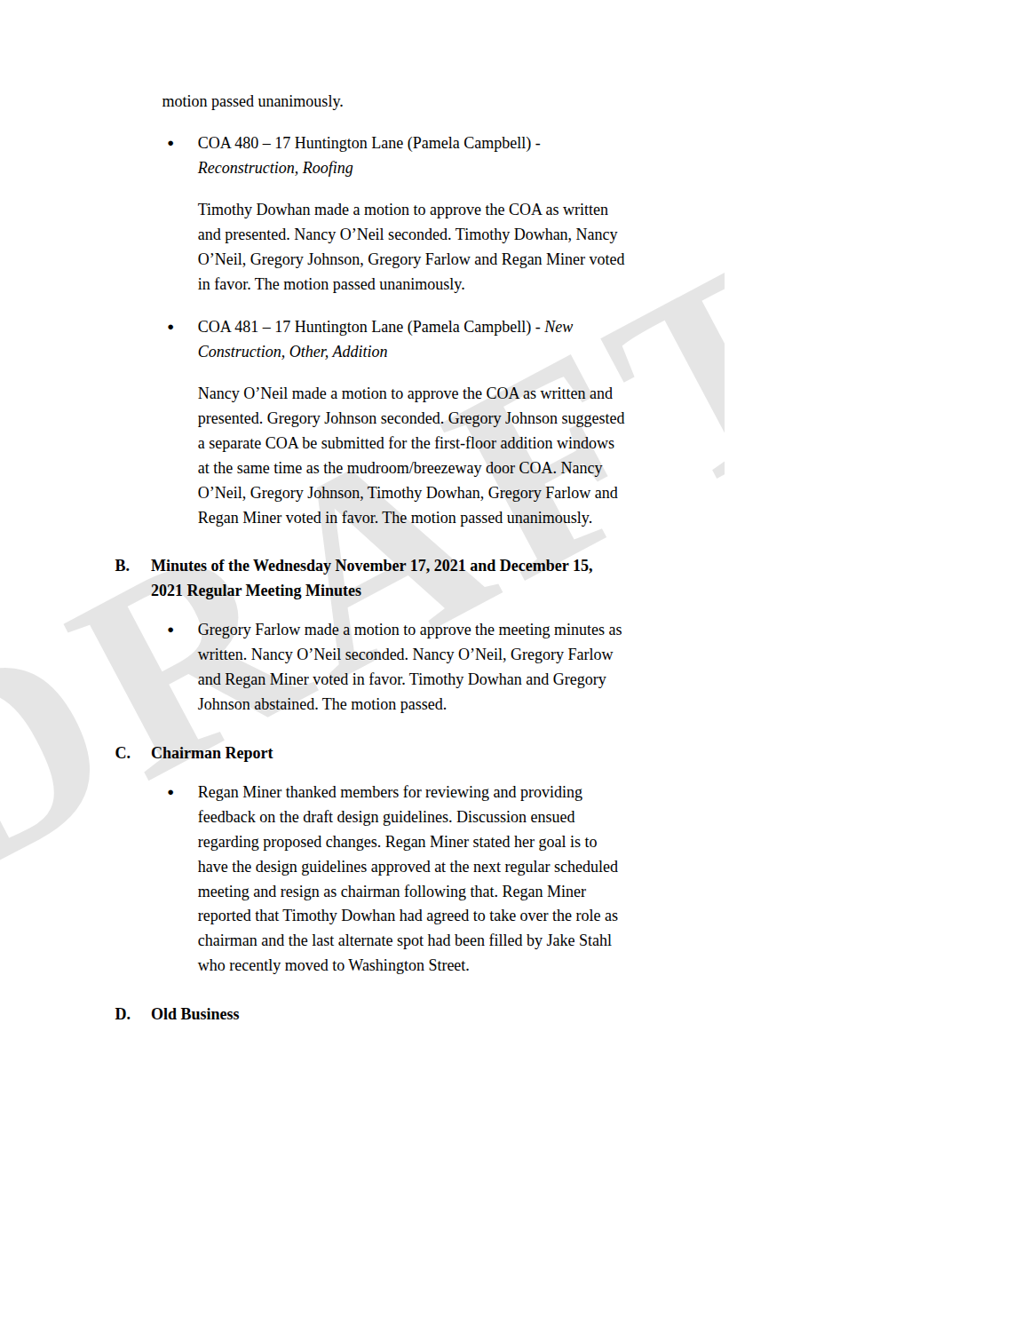DRAFT
motion passed unanimously.
COA 480 – 17 Huntington Lane (Pamela Campbell) - Reconstruction, Roofing
Timothy Dowhan made a motion to approve the COA as written and presented. Nancy O’Neil seconded. Timothy Dowhan, Nancy O’Neil, Gregory Johnson, Gregory Farlow and Regan Miner voted in favor. The motion passed unanimously.
COA 481 – 17 Huntington Lane (Pamela Campbell) - New Construction, Other, Addition
Nancy O’Neil made a motion to approve the COA as written and presented. Gregory Johnson seconded. Gregory Johnson suggested a separate COA be submitted for the first-floor addition windows at the same time as the mudroom/breezeway door COA. Nancy O’Neil, Gregory Johnson, Timothy Dowhan, Gregory Farlow and Regan Miner voted in favor. The motion passed unanimously.
B. Minutes of the Wednesday November 17, 2021 and December 15, 2021 Regular Meeting Minutes
Gregory Farlow made a motion to approve the meeting minutes as written. Nancy O’Neil seconded. Nancy O’Neil, Gregory Farlow and Regan Miner voted in favor. Timothy Dowhan and Gregory Johnson abstained. The motion passed.
C. Chairman Report
Regan Miner thanked members for reviewing and providing feedback on the draft design guidelines. Discussion ensued regarding proposed changes. Regan Miner stated her goal is to have the design guidelines approved at the next regular scheduled meeting and resign as chairman following that. Regan Miner reported that Timothy Dowhan had agreed to take over the role as chairman and the last alternate spot had been filled by Jake Stahl who recently moved to Washington Street.
D. Old Business